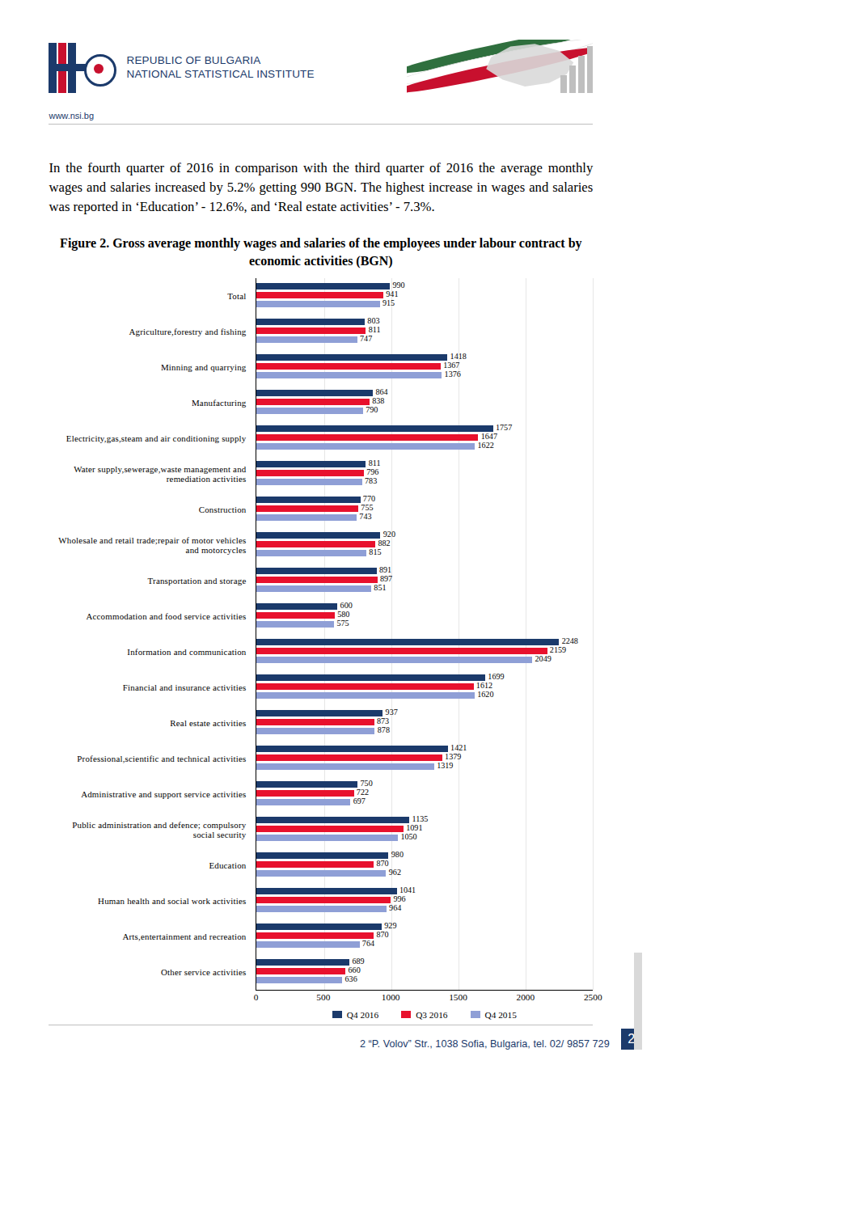REPUBLIC OF BULGARIA
NATIONAL STATISTICAL INSTITUTE
www.nsi.bg
In the fourth quarter of 2016 in comparison with the third quarter of 2016 the average monthly wages and salaries increased by 5.2% getting 990 BGN. The highest increase in wages and salaries was reported in ‘Education’ - 12.6%, and ‘Real estate activities’ - 7.3%.
Figure 2. Gross average monthly wages and salaries of the employees under labour contract by
economic activities (BGN)
Total
Agriculture,forestry and fishing
Minning and quarrying
Manufacturing
Electricity,gas,steam and air conditioning supply
Water supply,sewerage,waste management and remediation activities
Construction
Wholesale and retail trade;repair of motor vehicles and motorcycles
Transportation and storage
Accommodation and food service activities
Information and communication
Financial and insurance activities
Real estate activities
Professional,scientific and technical activities
Administrative and support service activities
Public administration and defence; compulsory social security
Education
Human health and social work activities
Arts,entertainment and recreation
Other service activities
990
941
915
803
811
747
1418
1367
1376
864
838
790
1757
1647
1622
811
796
783
770
755
743
920
882
815
891
897
851
600
580
575
2248
2159
2049
1699
1612
1620
937
873
878
1421
1379
1319
750
722
697
1135
1091
1050
980
870
962
1041
996
964
929
870
764
689
660
636
0 500 1000 1500 2000 2500
Q4 2016
Q3 2016
Q4 2015
2 “P. Volov” Str., 1038 Sofia, Bulgaria, tel. 02/ 9857 729
2